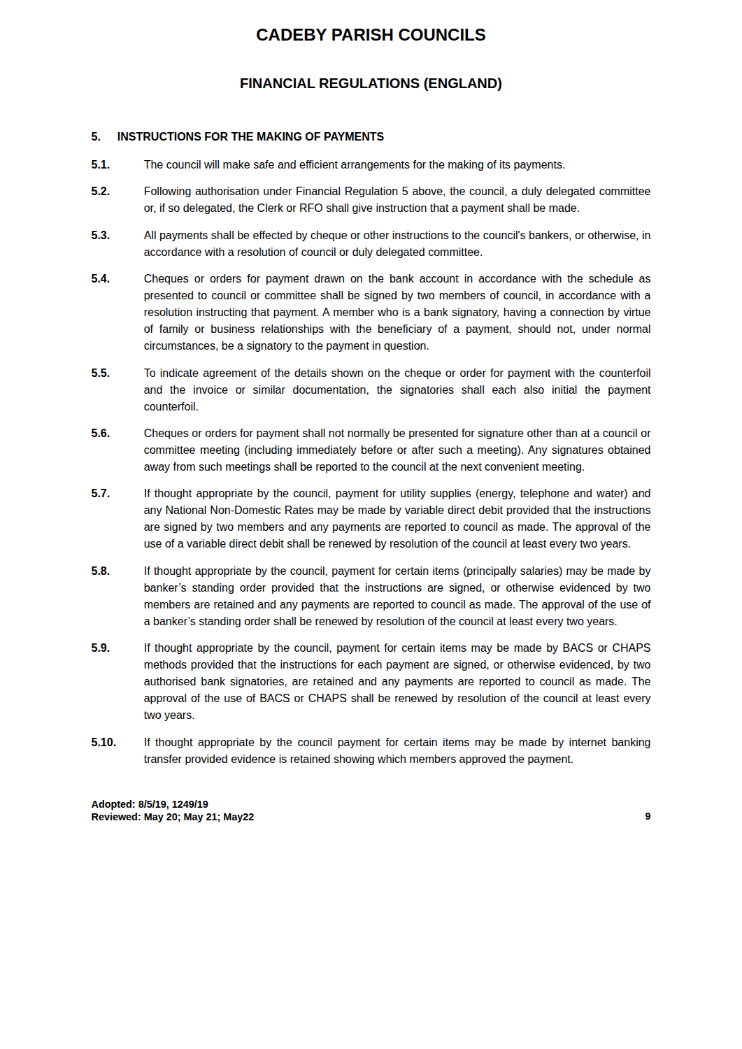CADEBY PARISH COUNCILS
FINANCIAL REGULATIONS (ENGLAND)
5. INSTRUCTIONS FOR THE MAKING OF PAYMENTS
5.1. The council will make safe and efficient arrangements for the making of its payments.
5.2. Following authorisation under Financial Regulation 5 above, the council, a duly delegated committee or, if so delegated, the Clerk or RFO shall give instruction that a payment shall be made.
5.3. All payments shall be effected by cheque or other instructions to the council's bankers, or otherwise, in accordance with a resolution of council or duly delegated committee.
5.4. Cheques or orders for payment drawn on the bank account in accordance with the schedule as presented to council or committee shall be signed by two members of council, in accordance with a resolution instructing that payment. A member who is a bank signatory, having a connection by virtue of family or business relationships with the beneficiary of a payment, should not, under normal circumstances, be a signatory to the payment in question.
5.5. To indicate agreement of the details shown on the cheque or order for payment with the counterfoil and the invoice or similar documentation, the signatories shall each also initial the payment counterfoil.
5.6. Cheques or orders for payment shall not normally be presented for signature other than at a council or committee meeting (including immediately before or after such a meeting). Any signatures obtained away from such meetings shall be reported to the council at the next convenient meeting.
5.7. If thought appropriate by the council, payment for utility supplies (energy, telephone and water) and any National Non-Domestic Rates may be made by variable direct debit provided that the instructions are signed by two members and any payments are reported to council as made. The approval of the use of a variable direct debit shall be renewed by resolution of the council at least every two years.
5.8. If thought appropriate by the council, payment for certain items (principally salaries) may be made by banker’s standing order provided that the instructions are signed, or otherwise evidenced by two members are retained and any payments are reported to council as made. The approval of the use of a banker’s standing order shall be renewed by resolution of the council at least every two years.
5.9. If thought appropriate by the council, payment for certain items may be made by BACS or CHAPS methods provided that the instructions for each payment are signed, or otherwise evidenced, by two authorised bank signatories, are retained and any payments are reported to council as made. The approval of the use of BACS or CHAPS shall be renewed by resolution of the council at least every two years.
5.10. If thought appropriate by the council payment for certain items may be made by internet banking transfer provided evidence is retained showing which members approved the payment.
Adopted: 8/5/19, 1249/19
Reviewed: May 20; May 21; May22
9